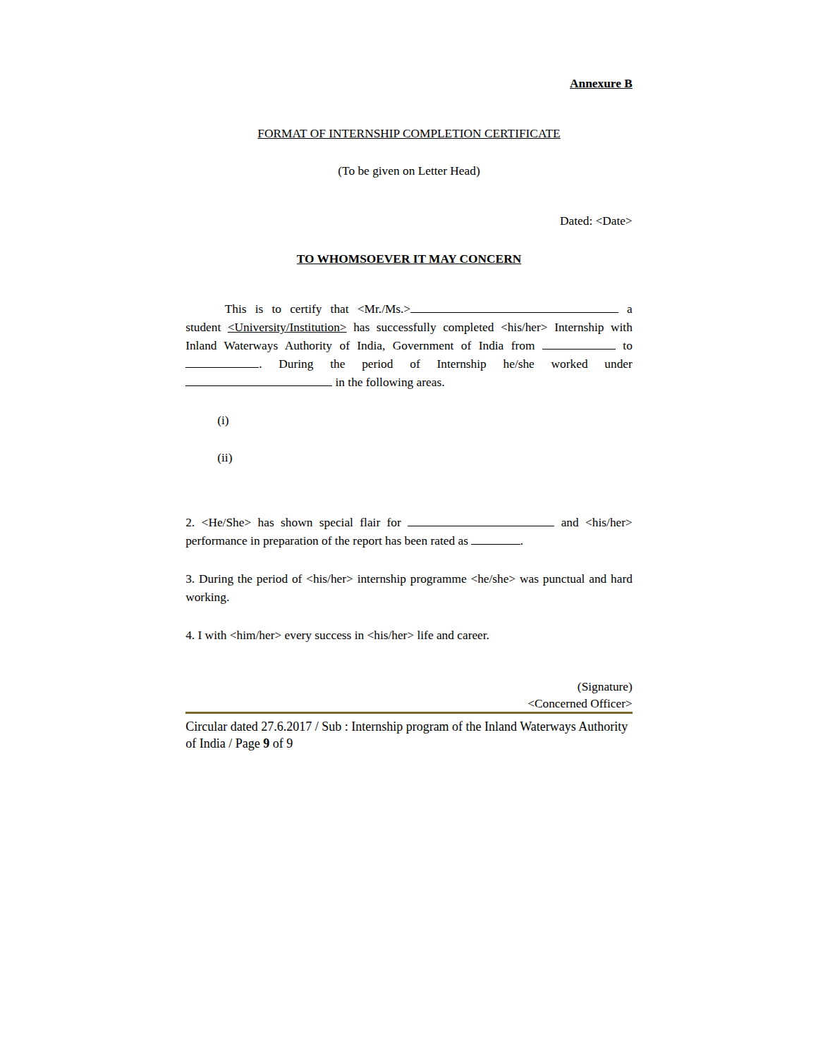Annexure B
FORMAT OF INTERNSHIP COMPLETION CERTIFICATE
(To be given on Letter Head)
Dated: <Date>
TO WHOMSOEVER IT MAY CONCERN
This is to certify that <Mr./Ms.> a student <University/Institution> has successfully completed <his/her> Internship with Inland Waterways Authority of India, Government of India from to . During the period of Internship he/she worked under in the following areas.
(i)
(ii)
2. <He/She> has shown special flair for and <his/her> performance in preparation of the report has been rated as .
3. During the period of <his/her> internship programme <he/she> was punctual and hard working.
4. I with <him/her> every success in <his/her> life and career.
(Signature)
<Concerned Officer>
Circular dated 27.6.2017 / Sub : Internship program of the Inland Waterways Authority of India / Page 9 of 9